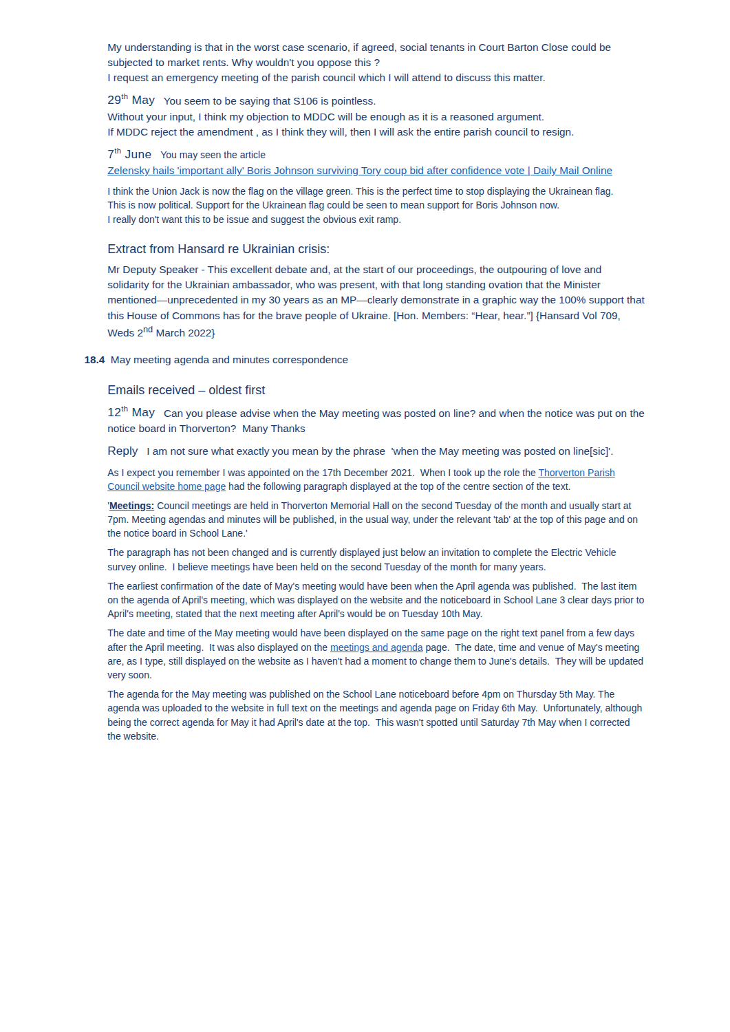My understanding is that in the worst case scenario, if agreed, social tenants in Court Barton Close could be subjected to market rents. Why wouldn't you oppose this ?
I request an emergency meeting of the parish council which I will attend to discuss this matter.
29th May You seem to be saying that S106 is pointless.
Without your input, I think my objection to MDDC will be enough as it is a reasoned argument.
If MDDC reject the amendment , as I think they will, then I will ask the entire parish council to resign.
7th June You may seen the article
Zelensky hails 'important ally' Boris Johnson surviving Tory coup bid after confidence vote | Daily Mail Online
I think the Union Jack is now the flag on the village green. This is the perfect time to stop displaying the Ukrainean flag.
This is now political. Support for the Ukrainean flag could be seen to mean support for Boris Johnson now.
I really don't want this to be issue and suggest the obvious exit ramp.
Extract from Hansard re Ukrainian crisis:
Mr Deputy Speaker - This excellent debate and, at the start of our proceedings, the outpouring of love and solidarity for the Ukrainian ambassador, who was present, with that long standing ovation that the Minister mentioned—unprecedented in my 30 years as an MP—clearly demonstrate in a graphic way the 100% support that this House of Commons has for the brave people of Ukraine. [Hon. Members: “Hear, hear.”] {Hansard Vol 709, Weds 2nd March 2022}
18.4 May meeting agenda and minutes correspondence
Emails received – oldest first
12th May Can you please advise when the May meeting was posted on line? and when the notice was put on the notice board in Thorverton? Many Thanks
Reply I am not sure what exactly you mean by the phrase 'when the May meeting was posted on line[sic]'.
As I expect you remember I was appointed on the 17th December 2021. When I took up the role the Thorverton Parish Council website home page had the following paragraph displayed at the top of the centre section of the text.
'Meetings: Council meetings are held in Thorverton Memorial Hall on the second Tuesday of the month and usually start at 7pm. Meeting agendas and minutes will be published, in the usual way, under the relevant 'tab' at the top of this page and on the notice board in School Lane.'
The paragraph has not been changed and is currently displayed just below an invitation to complete the Electric Vehicle survey online. I believe meetings have been held on the second Tuesday of the month for many years.
The earliest confirmation of the date of May's meeting would have been when the April agenda was published. The last item on the agenda of April's meeting, which was displayed on the website and the noticeboard in School Lane 3 clear days prior to April's meeting, stated that the next meeting after April's would be on Tuesday 10th May.
The date and time of the May meeting would have been displayed on the same page on the right text panel from a few days after the April meeting. It was also displayed on the meetings and agenda page. The date, time and venue of May's meeting are, as I type, still displayed on the website as I haven't had a moment to change them to June's details. They will be updated very soon.
The agenda for the May meeting was published on the School Lane noticeboard before 4pm on Thursday 5th May. The agenda was uploaded to the website in full text on the meetings and agenda page on Friday 6th May. Unfortunately, although being the correct agenda for May it had April's date at the top. This wasn't spotted until Saturday 7th May when I corrected the website.